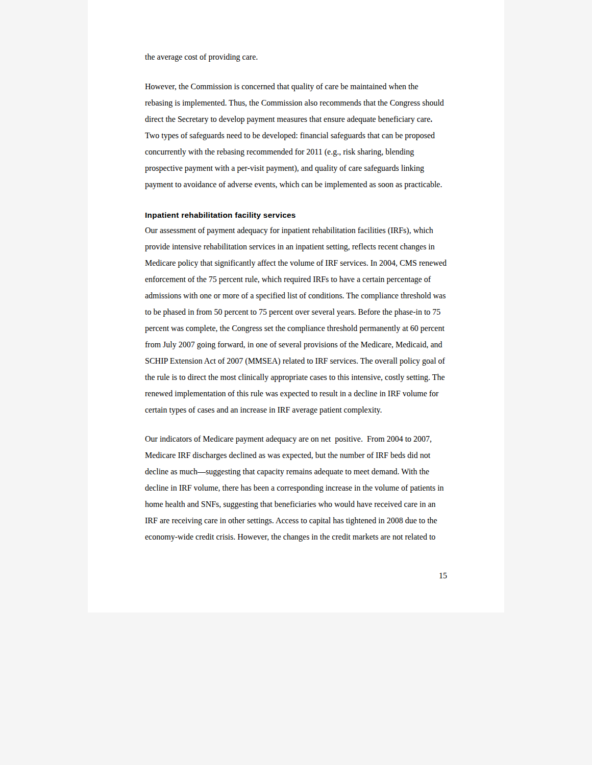the average cost of providing care.
However, the Commission is concerned that quality of care be maintained when the rebasing is implemented. Thus, the Commission also recommends that the Congress should direct the Secretary to develop payment measures that ensure adequate beneficiary care. Two types of safeguards need to be developed: financial safeguards that can be proposed concurrently with the rebasing recommended for 2011 (e.g., risk sharing, blending prospective payment with a per-visit payment), and quality of care safeguards linking payment to avoidance of adverse events, which can be implemented as soon as practicable.
Inpatient rehabilitation facility services
Our assessment of payment adequacy for inpatient rehabilitation facilities (IRFs), which provide intensive rehabilitation services in an inpatient setting, reflects recent changes in Medicare policy that significantly affect the volume of IRF services. In 2004, CMS renewed enforcement of the 75 percent rule, which required IRFs to have a certain percentage of admissions with one or more of a specified list of conditions. The compliance threshold was to be phased in from 50 percent to 75 percent over several years. Before the phase-in to 75 percent was complete, the Congress set the compliance threshold permanently at 60 percent from July 2007 going forward, in one of several provisions of the Medicare, Medicaid, and SCHIP Extension Act of 2007 (MMSEA) related to IRF services. The overall policy goal of the rule is to direct the most clinically appropriate cases to this intensive, costly setting. The renewed implementation of this rule was expected to result in a decline in IRF volume for certain types of cases and an increase in IRF average patient complexity.
Our indicators of Medicare payment adequacy are on net positive. From 2004 to 2007, Medicare IRF discharges declined as was expected, but the number of IRF beds did not decline as much—suggesting that capacity remains adequate to meet demand. With the decline in IRF volume, there has been a corresponding increase in the volume of patients in home health and SNFs, suggesting that beneficiaries who would have received care in an IRF are receiving care in other settings. Access to capital has tightened in 2008 due to the economy-wide credit crisis. However, the changes in the credit markets are not related to
15